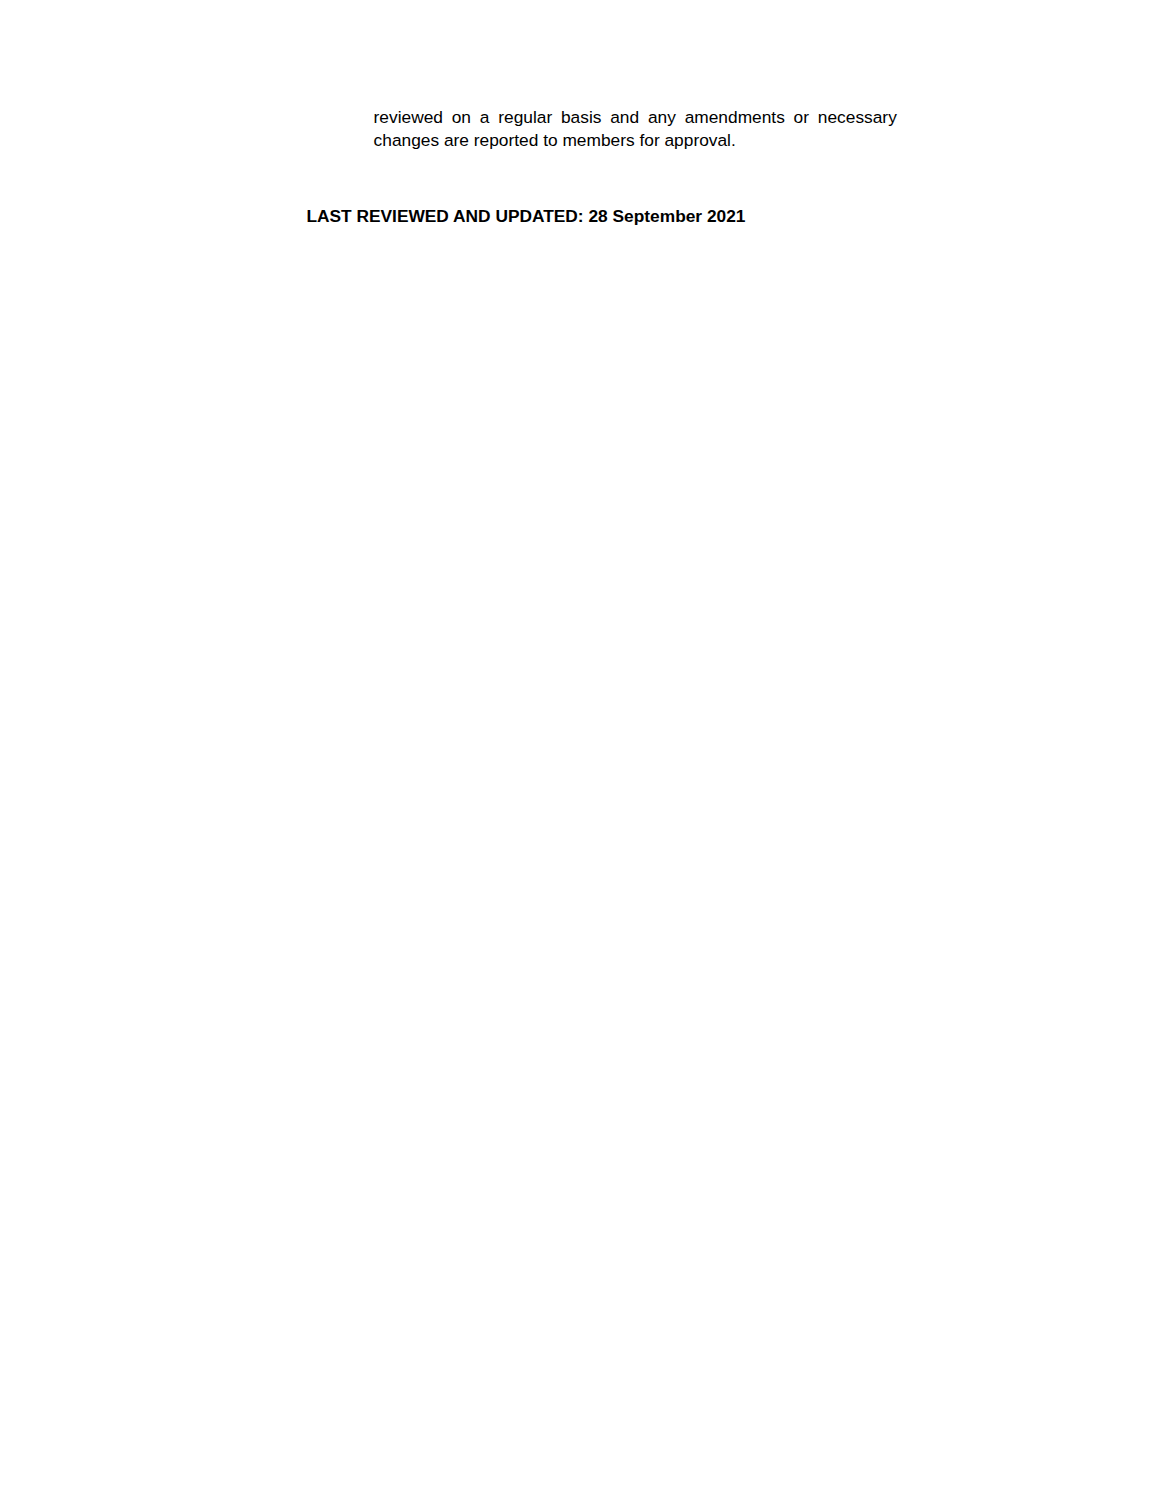reviewed on a regular basis and any amendments or necessary changes are reported to members for approval.
LAST REVIEWED AND UPDATED: 28 September 2021